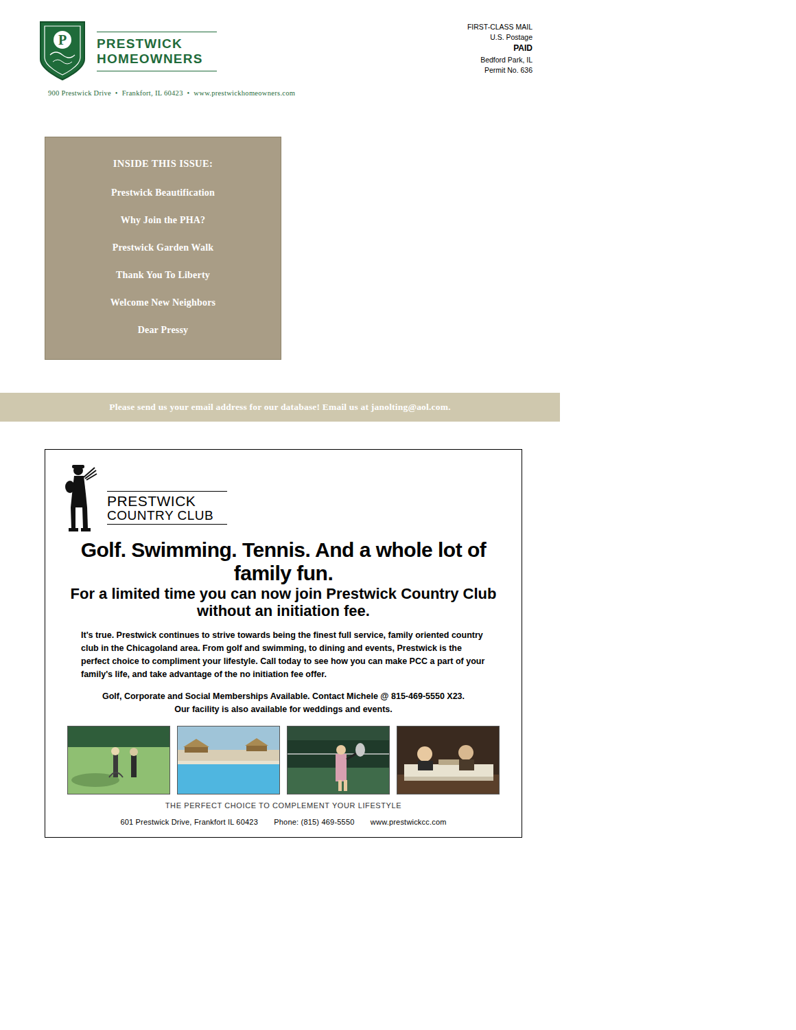P
PRESTWICK
HOMEOWNERS
FIRST-CLASS MAIL
U.S. Postage
PAID
Bedford Park, IL
Permit No. 636
900 Prestwick Drive • Frankfort, IL 60423 • www.prestwickhomeowners.com
INSIDE THIS ISSUE:
Prestwick Beautification
Why Join the PHA?
Prestwick Garden Walk
Thank You To Liberty
Welcome New Neighbors
Dear Pressy
Please send us your email address for our database! Email us at janolting@aol.com.
PRESTWICK
COUNTRY CLUB
Golf. Swimming. Tennis. And a whole lot of family fun.
For a limited time you can now join Prestwick Country Club
without an initiation fee.
It's true. Prestwick continues to strive towards being the finest full service, family oriented country club in the Chicagoland area. From golf and swimming, to dining and events, Prestwick is the perfect choice to compliment your lifestyle. Call today to see how you can make PCC a part of your family's life, and take advantage of the no initiation fee offer.
Golf, Corporate and Social Memberships Available. Contact Michele @ 815-469-5550 X23.
Our facility is also available for weddings and events.
THE PERFECT CHOICE TO COMPLEMENT YOUR LIFESTYLE
601 Prestwick Drive, Frankfort IL 60423 Phone: (815) 469-5550 www.prestwickcc.com